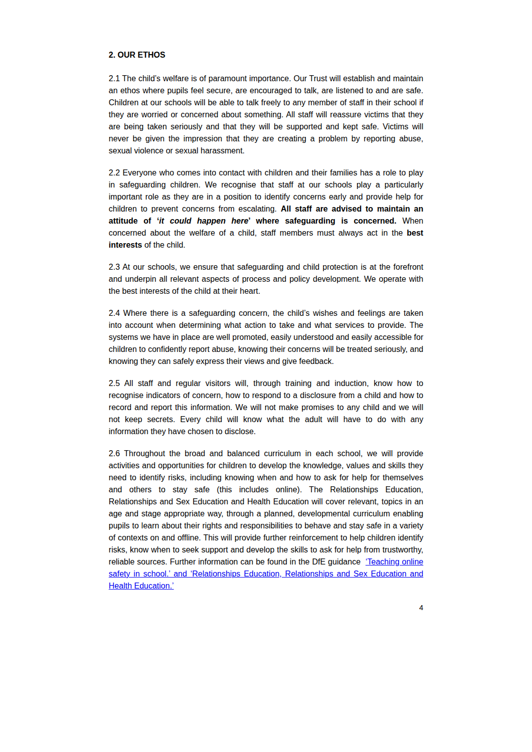2. OUR ETHOS
2.1 The child’s welfare is of paramount importance. Our Trust will establish and maintain an ethos where pupils feel secure, are encouraged to talk, are listened to and are safe. Children at our schools will be able to talk freely to any member of staff in their school if they are worried or concerned about something. All staff will reassure victims that they are being taken seriously and that they will be supported and kept safe. Victims will never be given the impression that they are creating a problem by reporting abuse, sexual violence or sexual harassment.
2.2 Everyone who comes into contact with children and their families has a role to play in safeguarding children. We recognise that staff at our schools play a particularly important role as they are in a position to identify concerns early and provide help for children to prevent concerns from escalating. All staff are advised to maintain an attitude of ‘it could happen here’ where safeguarding is concerned. When concerned about the welfare of a child, staff members must always act in the best interests of the child.
2.3 At our schools, we ensure that safeguarding and child protection is at the forefront and underpin all relevant aspects of process and policy development. We operate with the best interests of the child at their heart.
2.4 Where there is a safeguarding concern, the child’s wishes and feelings are taken into account when determining what action to take and what services to provide. The systems we have in place are well promoted, easily understood and easily accessible for children to confidently report abuse, knowing their concerns will be treated seriously, and knowing they can safely express their views and give feedback.
2.5 All staff and regular visitors will, through training and induction, know how to recognise indicators of concern, how to respond to a disclosure from a child and how to record and report this information. We will not make promises to any child and we will not keep secrets. Every child will know what the adult will have to do with any information they have chosen to disclose.
2.6 Throughout the broad and balanced curriculum in each school, we will provide activities and opportunities for children to develop the knowledge, values and skills they need to identify risks, including knowing when and how to ask for help for themselves and others to stay safe (this includes online). The Relationships Education, Relationships and Sex Education and Health Education will cover relevant, topics in an age and stage appropriate way, through a planned, developmental curriculum enabling pupils to learn about their rights and responsibilities to behave and stay safe in a variety of contexts on and offline. This will provide further reinforcement to help children identify risks, know when to seek support and develop the skills to ask for help from trustworthy, reliable sources. Further information can be found in the DfE guidance ‘Teaching online safety in school.’ and ‘Relationships Education, Relationships and Sex Education and Health Education.’
4